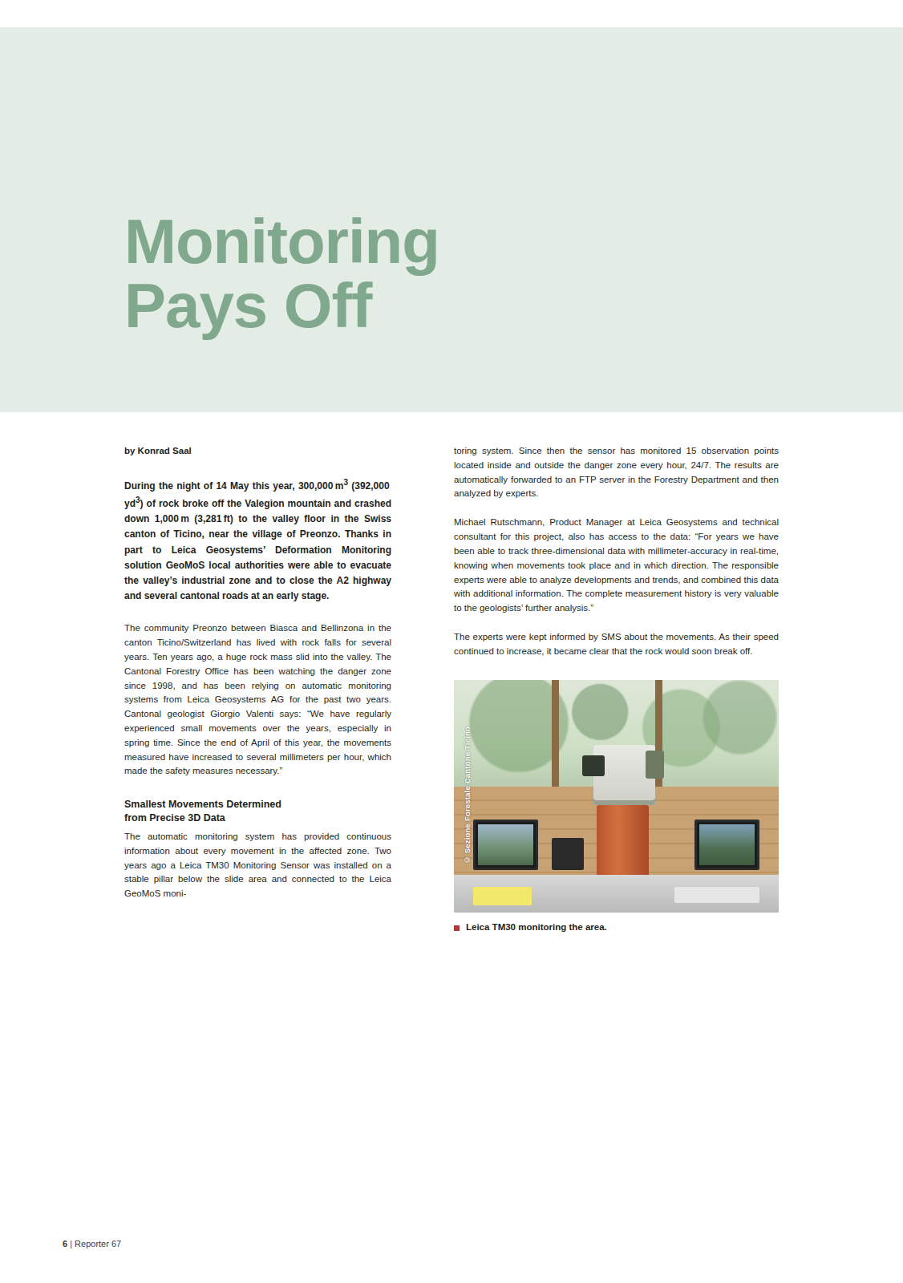MonitoringPays Off
by Konrad Saal
During the night of 14 May this year, 300,000 m3 (392,000 yd3) of rock broke off the Valegion mountain and crashed down 1,000 m (3,281 ft) to the valley floor in the Swiss canton of Ticino, near the village of Preonzo. Thanks in part to Leica Geosystems’ Deformation Monitoring solution GeoMoS local authorities were able to evacuate the valley’s industrial zone and to close the A2 highway and several cantonal roads at an early stage.
The community Preonzo between Biasca and Bellinzona in the canton Ticino/Switzerland has lived with rock falls for several years. Ten years ago, a huge rock mass slid into the valley. The Cantonal Forestry Office has been watching the danger zone since 1998, and has been relying on automatic monitoring systems from Leica Geosystems AG for the past two years. Cantonal geologist Giorgio Valenti says: “We have regularly experienced small movements over the years, especially in spring time. Since the end of April of this year, the movements measured have increased to several millimeters per hour, which made the safety measures necessary.”
Smallest Movements Determined
from Precise 3D Data
The automatic monitoring system has provided continuous information about every movement in the affected zone. Two years ago a Leica TM30 Monitoring Sensor was installed on a stable pillar below the slide area and connected to the Leica GeoMoS moni-
toring system. Since then the sensor has monitored 15 observation points located inside and outside the danger zone every hour, 24/7. The results are automatically forwarded to an FTP server in the Forestry Department and then analyzed by experts.
Michael Rutschmann, Product Manager at Leica Geosystems and technical consultant for this project, also has access to the data: “For years we have been able to track three-dimensional data with millimeter-accuracy in real-time, knowing when movements took place and in which direction. The responsible experts were able to analyze developments and trends, and combined this data with additional information. The complete measurement history is very valuable to the geologists’ further analysis.”
The experts were kept informed by SMS about the movements. As their speed continued to increase, it became clear that the rock would soon break off.
© Sezione Forestale Cantone Ticino
Leica TM30 monitoring the area.
6 | Reporter 67